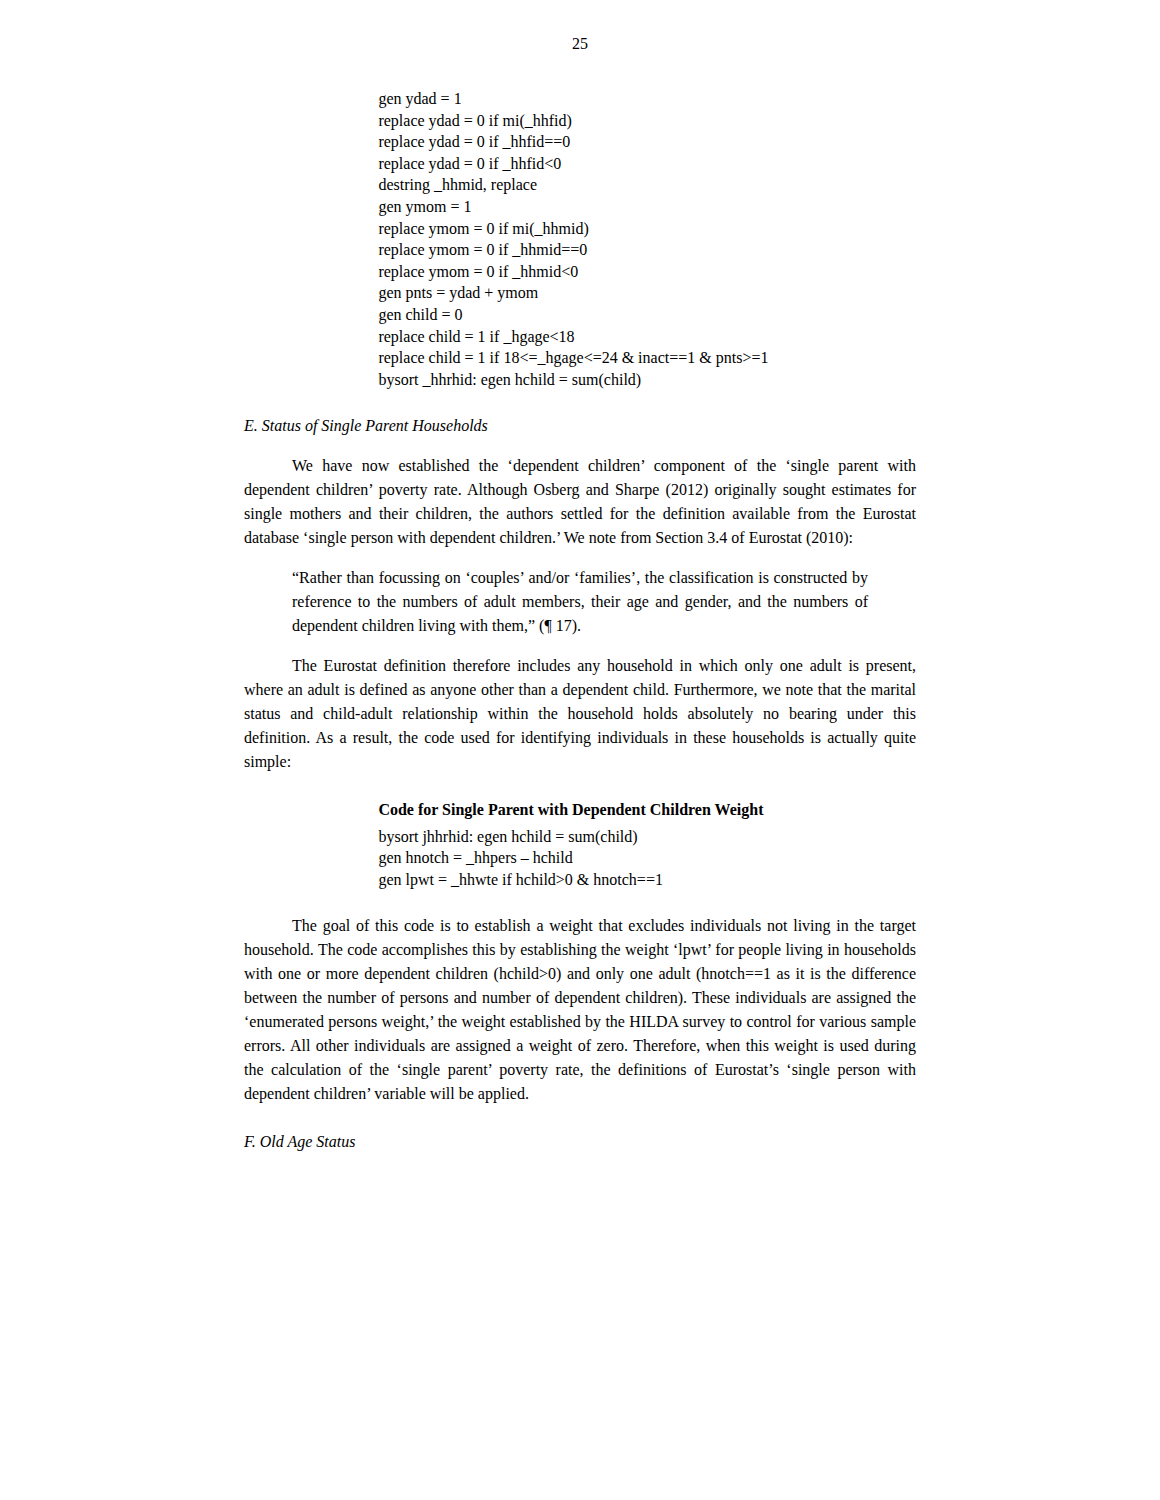25
gen ydad = 1 replace ydad = 0 if mi(_hhfid) replace ydad = 0 if _hhfid==0 replace ydad = 0 if _hhfid<0 destring _hhmid, replace gen ymom = 1 replace ymom = 0 if mi(_hhmid) replace ymom = 0 if _hhmid==0 replace ymom = 0 if _hhmid<0 gen pnts = ydad + ymom gen child = 0 replace child = 1 if _hgage<18 replace child = 1 if 18<=_hgage<=24 & inact==1 & pnts>=1 bysort _hhrhid: egen hchild = sum(child)
E. Status of Single Parent Households
We have now established the ‘dependent children’ component of the ‘single parent with dependent children’ poverty rate. Although Osberg and Sharpe (2012) originally sought estimates for single mothers and their children, the authors settled for the definition available from the Eurostat database ‘single person with dependent children.’ We note from Section 3.4 of Eurostat (2010):
“Rather than focussing on ‘couples’ and/or ‘families’, the classification is constructed by reference to the numbers of adult members, their age and gender, and the numbers of dependent children living with them,” (¶ 17).
The Eurostat definition therefore includes any household in which only one adult is present, where an adult is defined as anyone other than a dependent child. Furthermore, we note that the marital status and child-adult relationship within the household holds absolutely no bearing under this definition. As a result, the code used for identifying individuals in these households is actually quite simple:
Code for Single Parent with Dependent Children Weight
bysort jhhrhid: egen hchild = sum(child)
gen hnotch = _hhpers – hchild
gen lpwt = _hhwte if hchild>0 & hnotch==1
The goal of this code is to establish a weight that excludes individuals not living in the target household. The code accomplishes this by establishing the weight ‘lpwt’ for people living in households with one or more dependent children (hchild>0) and only one adult (hnotch==1 as it is the difference between the number of persons and number of dependent children). These individuals are assigned the ‘enumerated persons weight,’ the weight established by the HILDA survey to control for various sample errors. All other individuals are assigned a weight of zero. Therefore, when this weight is used during the calculation of the ‘single parent’ poverty rate, the definitions of Eurostat’s ‘single person with dependent children’ variable will be applied.
F. Old Age Status